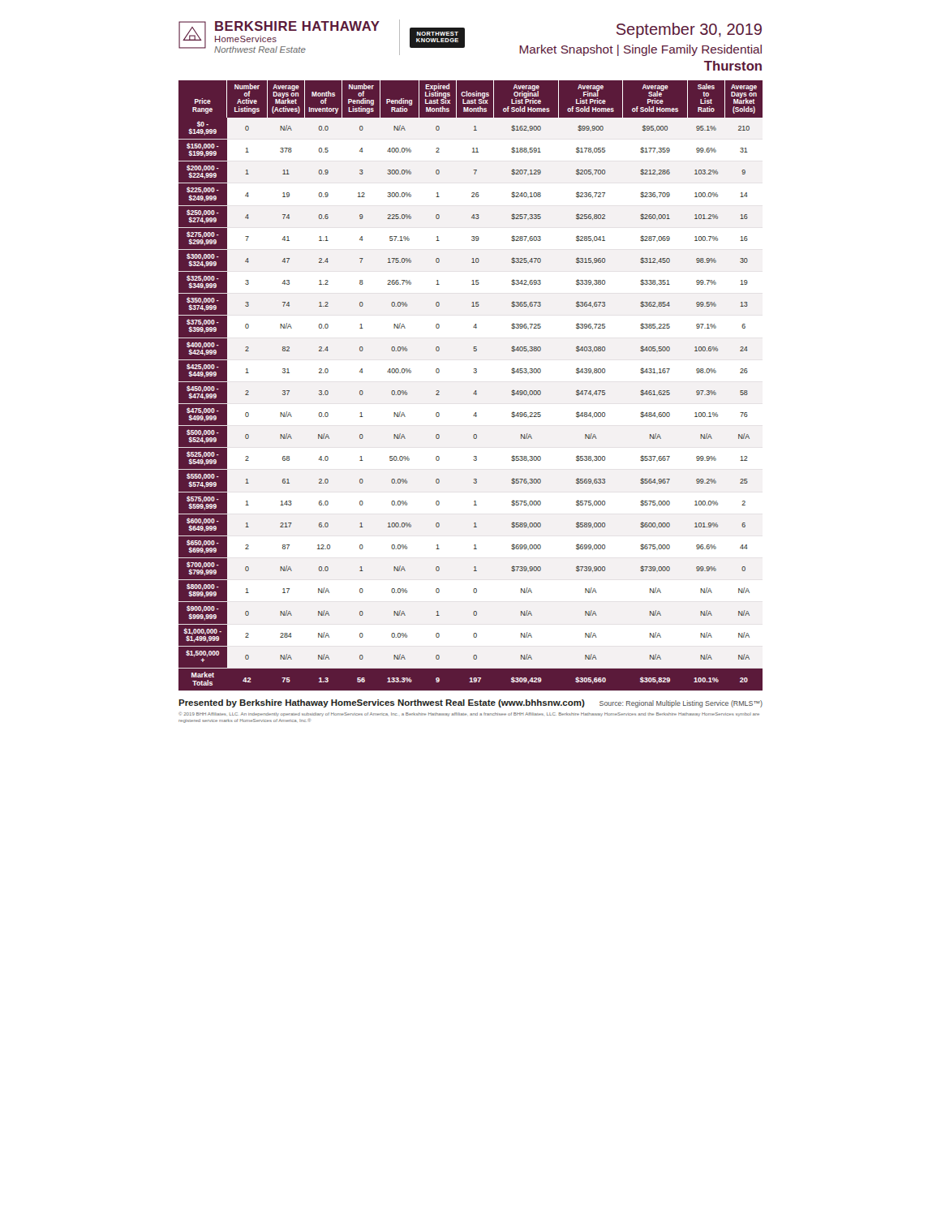BERKSHIRE HATHAWAY
HomeServices
Northwest Real Estate
NORTHWEST
KNOWLEDGE
September 30, 2019
Market Snapshot | Single Family Residential
Thurston
| Price Range | Number of Active Listings | Average Days on Market (Actives) | Months of Inventory | Number of Pending Listings | Pending Ratio | Expired Listings Last Six Months | Closings Last Six Months | Average Original List Price of Sold Homes | Average Final List Price of Sold Homes | Average Sale Price of Sold Homes | Sales to List Ratio | Average Days on Market (Solds) |
| --- | --- | --- | --- | --- | --- | --- | --- | --- | --- | --- | --- | --- |
| $0 - $149,999 | 0 | N/A | 0.0 | 0 | N/A | 0 | 1 | $162,900 | $99,900 | $95,000 | 95.1% | 210 |
| $150,000 - $199,999 | 1 | 378 | 0.5 | 4 | 400.0% | 2 | 11 | $188,591 | $178,055 | $177,359 | 99.6% | 31 |
| $200,000 - $224,999 | 1 | 11 | 0.9 | 3 | 300.0% | 0 | 7 | $207,129 | $205,700 | $212,286 | 103.2% | 9 |
| $225,000 - $249,999 | 4 | 19 | 0.9 | 12 | 300.0% | 1 | 26 | $240,108 | $236,727 | $236,709 | 100.0% | 14 |
| $250,000 - $274,999 | 4 | 74 | 0.6 | 9 | 225.0% | 0 | 43 | $257,335 | $256,802 | $260,001 | 101.2% | 16 |
| $275,000 - $299,999 | 7 | 41 | 1.1 | 4 | 57.1% | 1 | 39 | $287,603 | $285,041 | $287,069 | 100.7% | 16 |
| $300,000 - $324,999 | 4 | 47 | 2.4 | 7 | 175.0% | 0 | 10 | $325,470 | $315,960 | $312,450 | 98.9% | 30 |
| $325,000 - $349,999 | 3 | 43 | 1.2 | 8 | 266.7% | 1 | 15 | $342,693 | $339,380 | $338,351 | 99.7% | 19 |
| $350,000 - $374,999 | 3 | 74 | 1.2 | 0 | 0.0% | 0 | 15 | $365,673 | $364,673 | $362,854 | 99.5% | 13 |
| $375,000 - $399,999 | 0 | N/A | 0.0 | 1 | N/A | 0 | 4 | $396,725 | $396,725 | $385,225 | 97.1% | 6 |
| $400,000 - $424,999 | 2 | 82 | 2.4 | 0 | 0.0% | 0 | 5 | $405,380 | $403,080 | $405,500 | 100.6% | 24 |
| $425,000 - $449,999 | 1 | 31 | 2.0 | 4 | 400.0% | 0 | 3 | $453,300 | $439,800 | $431,167 | 98.0% | 26 |
| $450,000 - $474,999 | 2 | 37 | 3.0 | 0 | 0.0% | 2 | 4 | $490,000 | $474,475 | $461,625 | 97.3% | 58 |
| $475,000 - $499,999 | 0 | N/A | 0.0 | 1 | N/A | 0 | 4 | $496,225 | $484,000 | $484,600 | 100.1% | 76 |
| $500,000 - $524,999 | 0 | N/A | N/A | 0 | N/A | 0 | 0 | N/A | N/A | N/A | N/A | N/A |
| $525,000 - $549,999 | 2 | 68 | 4.0 | 1 | 50.0% | 0 | 3 | $538,300 | $538,300 | $537,667 | 99.9% | 12 |
| $550,000 - $574,999 | 1 | 61 | 2.0 | 0 | 0.0% | 0 | 3 | $576,300 | $569,633 | $564,967 | 99.2% | 25 |
| $575,000 - $599,999 | 1 | 143 | 6.0 | 0 | 0.0% | 0 | 1 | $575,000 | $575,000 | $575,000 | 100.0% | 2 |
| $600,000 - $649,999 | 1 | 217 | 6.0 | 1 | 100.0% | 0 | 1 | $589,000 | $589,000 | $600,000 | 101.9% | 6 |
| $650,000 - $699,999 | 2 | 87 | 12.0 | 0 | 0.0% | 1 | 1 | $699,000 | $699,000 | $675,000 | 96.6% | 44 |
| $700,000 - $799,999 | 0 | N/A | 0.0 | 1 | N/A | 0 | 1 | $739,900 | $739,900 | $739,000 | 99.9% | 0 |
| $800,000 - $899,999 | 1 | 17 | N/A | 0 | 0.0% | 0 | 0 | N/A | N/A | N/A | N/A | N/A |
| $900,000 - $999,999 | 0 | N/A | N/A | 0 | N/A | 1 | 0 | N/A | N/A | N/A | N/A | N/A |
| $1,000,000 - $1,499,999 | 2 | 284 | N/A | 0 | 0.0% | 0 | 0 | N/A | N/A | N/A | N/A | N/A |
| $1,500,000 + | 0 | N/A | N/A | 0 | N/A | 0 | 0 | N/A | N/A | N/A | N/A | N/A |
| Market Totals | 42 | 75 | 1.3 | 56 | 133.3% | 9 | 197 | $309,429 | $305,660 | $305,829 | 100.1% | 20 |
Presented by Berkshire Hathaway HomeServices Northwest Real Estate (www.bhhsnw.com)
Source: Regional Multiple Listing Service (RMLS™)
© 2019 BHH Affiliates, LLC. An independently operated subsidiary of HomeServices of America, Inc., a Berkshire Hathaway affiliate, and a franchisee of BHH Affiliates, LLC. Berkshire Hathaway HomeServices and the Berkshire Hathaway HomeServices symbol are registered service marks of HomeServices of America, Inc.®